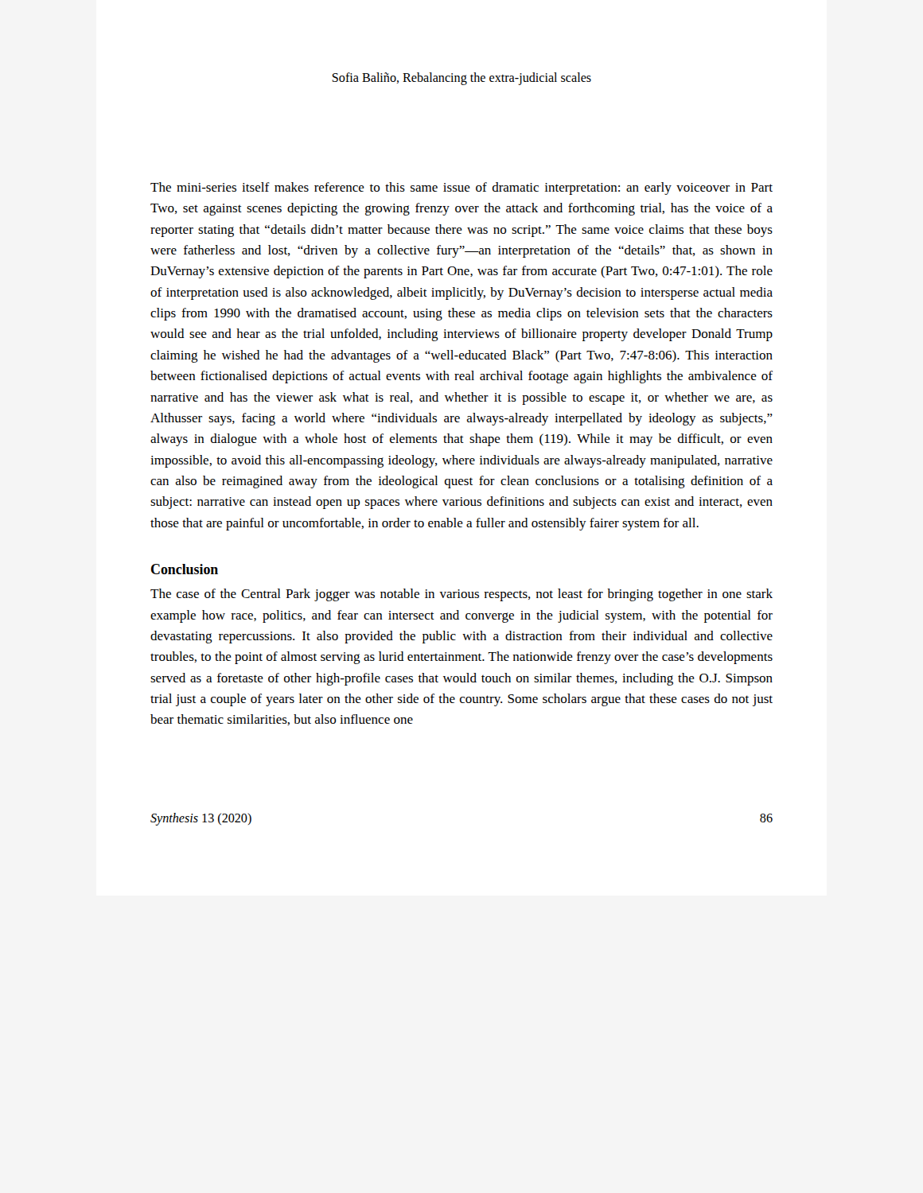Sofia Baliño, Rebalancing the extra-judicial scales
The mini-series itself makes reference to this same issue of dramatic interpretation: an early voiceover in Part Two, set against scenes depicting the growing frenzy over the attack and forthcoming trial, has the voice of a reporter stating that “details didn’t matter because there was no script.” The same voice claims that these boys were fatherless and lost, “driven by a collective fury”—an interpretation of the “details” that, as shown in DuVernay’s extensive depiction of the parents in Part One, was far from accurate (Part Two, 0:47-1:01). The role of interpretation used is also acknowledged, albeit implicitly, by DuVernay’s decision to intersperse actual media clips from 1990 with the dramatised account, using these as media clips on television sets that the characters would see and hear as the trial unfolded, including interviews of billionaire property developer Donald Trump claiming he wished he had the advantages of a “well-educated Black” (Part Two, 7:47-8:06). This interaction between fictionalised depictions of actual events with real archival footage again highlights the ambivalence of narrative and has the viewer ask what is real, and whether it is possible to escape it, or whether we are, as Althusser says, facing a world where “individuals are always-already interpellated by ideology as subjects,” always in dialogue with a whole host of elements that shape them (119). While it may be difficult, or even impossible, to avoid this all-encompassing ideology, where individuals are always-already manipulated, narrative can also be reimagined away from the ideological quest for clean conclusions or a totalising definition of a subject: narrative can instead open up spaces where various definitions and subjects can exist and interact, even those that are painful or uncomfortable, in order to enable a fuller and ostensibly fairer system for all.
Conclusion
The case of the Central Park jogger was notable in various respects, not least for bringing together in one stark example how race, politics, and fear can intersect and converge in the judicial system, with the potential for devastating repercussions. It also provided the public with a distraction from their individual and collective troubles, to the point of almost serving as lurid entertainment. The nationwide frenzy over the case’s developments served as a foretaste of other high-profile cases that would touch on similar themes, including the O.J. Simpson trial just a couple of years later on the other side of the country. Some scholars argue that these cases do not just bear thematic similarities, but also influence one
Synthesis 13 (2020) 86